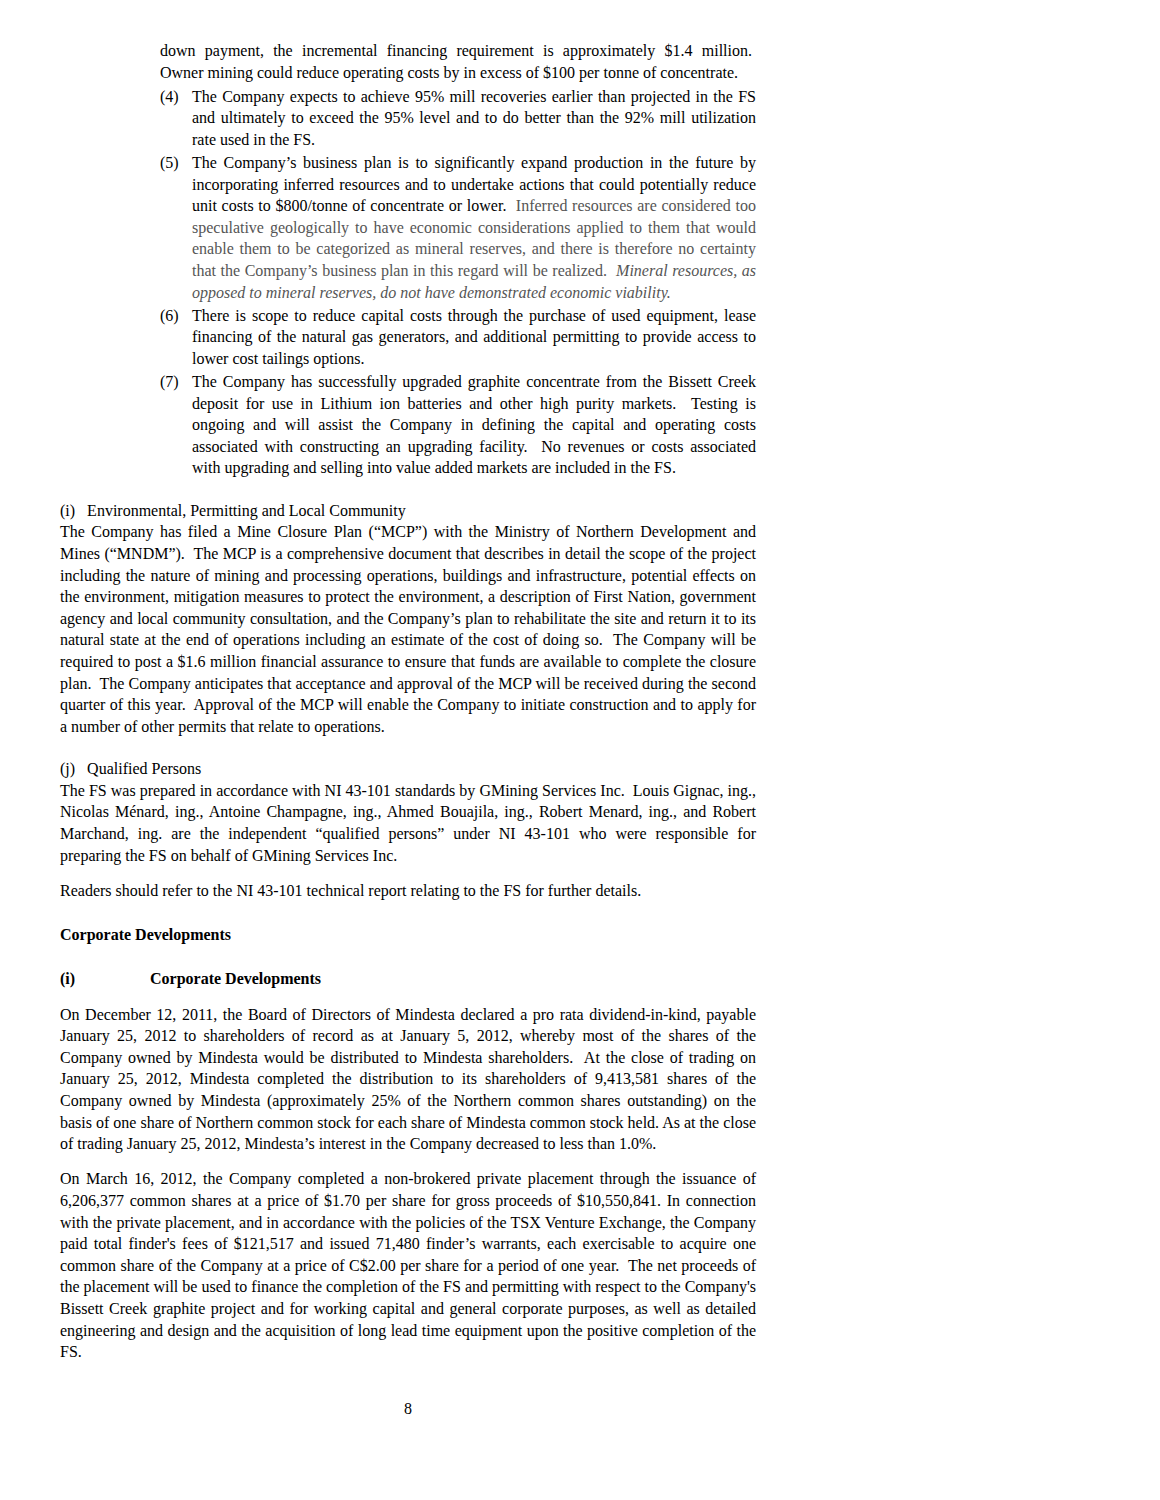down payment, the incremental financing requirement is approximately $1.4 million. Owner mining could reduce operating costs by in excess of $100 per tonne of concentrate.
(4)
The Company expects to achieve 95% mill recoveries earlier than projected in the FS and ultimately to exceed the 95% level and to do better than the 92% mill utilization rate used in the FS.
(5)
The Company’s business plan is to significantly expand production in the future by incorporating inferred resources and to undertake actions that could potentially reduce unit costs to $800/tonne of concentrate or lower. Inferred resources are considered too speculative geologically to have economic considerations applied to them that would enable them to be categorized as mineral reserves, and there is therefore no certainty that the Company’s business plan in this regard will be realized. Mineral resources, as opposed to mineral reserves, do not have demonstrated economic viability.
(6)
There is scope to reduce capital costs through the purchase of used equipment, lease financing of the natural gas generators, and additional permitting to provide access to lower cost tailings options.
(7)
The Company has successfully upgraded graphite concentrate from the Bissett Creek deposit for use in Lithium ion batteries and other high purity markets. Testing is ongoing and will assist the Company in defining the capital and operating costs associated with constructing an upgrading facility. No revenues or costs associated with upgrading and selling into value added markets are included in the FS.
(i) Environmental, Permitting and Local Community
The Company has filed a Mine Closure Plan (“MCP”) with the Ministry of Northern Development and Mines (“MNDM”). The MCP is a comprehensive document that describes in detail the scope of the project including the nature of mining and processing operations, buildings and infrastructure, potential effects on the environment, mitigation measures to protect the environment, a description of First Nation, government agency and local community consultation, and the Company’s plan to rehabilitate the site and return it to its natural state at the end of operations including an estimate of the cost of doing so. The Company will be required to post a $1.6 million financial assurance to ensure that funds are available to complete the closure plan. The Company anticipates that acceptance and approval of the MCP will be received during the second quarter of this year. Approval of the MCP will enable the Company to initiate construction and to apply for a number of other permits that relate to operations.
(j) Qualified Persons
The FS was prepared in accordance with NI 43-101 standards by GMining Services Inc. Louis Gignac, ing., Nicolas Ménard, ing., Antoine Champagne, ing., Ahmed Bouajila, ing., Robert Menard, ing., and Robert Marchand, ing. are the independent “qualified persons” under NI 43-101 who were responsible for preparing the FS on behalf of GMining Services Inc.
Readers should refer to the NI 43-101 technical report relating to the FS for further details.
Corporate Developments
(i)
Corporate Developments
On December 12, 2011, the Board of Directors of Mindesta declared a pro rata dividend-in-kind, payable January 25, 2012 to shareholders of record as at January 5, 2012, whereby most of the shares of the Company owned by Mindesta would be distributed to Mindesta shareholders. At the close of trading on January 25, 2012, Mindesta completed the distribution to its shareholders of 9,413,581 shares of the Company owned by Mindesta (approximately 25% of the Northern common shares outstanding) on the basis of one share of Northern common stock for each share of Mindesta common stock held. As at the close of trading January 25, 2012, Mindesta’s interest in the Company decreased to less than 1.0%.
On March 16, 2012, the Company completed a non-brokered private placement through the issuance of 6,206,377 common shares at a price of $1.70 per share for gross proceeds of $10,550,841. In connection with the private placement, and in accordance with the policies of the TSX Venture Exchange, the Company paid total finder's fees of $121,517 and issued 71,480 finder’s warrants, each exercisable to acquire one common share of the Company at a price of C$2.00 per share for a period of one year. The net proceeds of the placement will be used to finance the completion of the FS and permitting with respect to the Company's Bissett Creek graphite project and for working capital and general corporate purposes, as well as detailed engineering and design and the acquisition of long lead time equipment upon the positive completion of the FS.
8